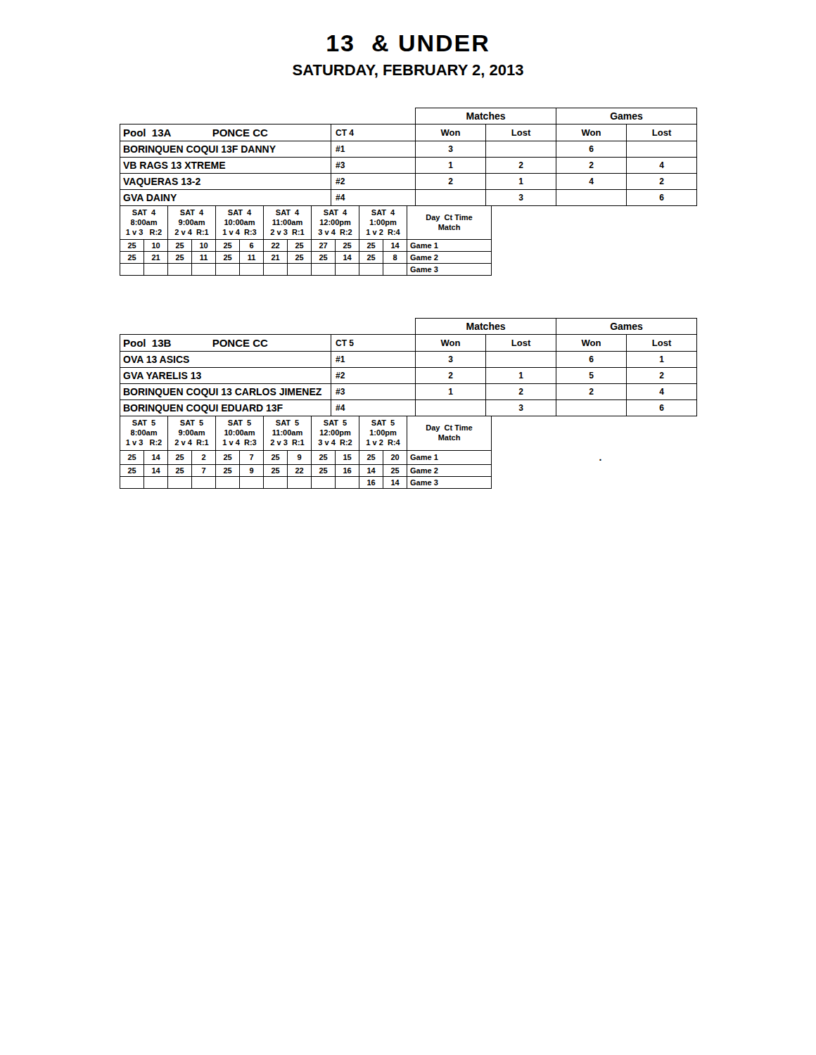13 & UNDER
SATURDAY, FEBRUARY 2, 2013
| | | Matches | Games |
| Pool 13A PONCE CC | CT 4 | Won | Lost | Won | Lost |
| BORINQUEN COQUI 13F DANNY | #1 | 3 | | 6 | |
| VB RAGS 13 XTREME | #3 | 1 | 2 | 2 | 4 |
| VAQUERAS 13-2 | #2 | 2 | 1 | 4 | 2 |
| GVA DAINY | #4 | | 3 | | 6 |
| SAT 4 8:00am 1 v 3 R:2 | SAT 4 9:00am 2 v 4 R:1 | SAT 4 10:00am 1 v 4 R:3 | SAT 4 11:00am 2 v 3 R:1 | SAT 4 12:00pm 3 v 4 R:2 | SAT 4 1:00pm 1 v 2 R:4 | Day Ct Time Match | |
| 25 | 10 | 25 | 10 | 25 | 6 | 22 | 25 | 27 | 25 | 25 | 14 | Game 1 | |
| 25 | 21 | 25 | 11 | 25 | 11 | 21 | 25 | 25 | 14 | 25 | 8 | Game 2 | |
| | | | | | | | | | | | | Game 3 | |
| | | Matches | Games |
| Pool 13B PONCE CC | CT 5 | Won | Lost | Won | Lost |
| OVA 13 ASICS | #1 | 3 | | 6 | 1 |
| GVA YARELIS 13 | #2 | 2 | 1 | 5 | 2 |
| BORINQUEN COQUI 13 CARLOS JIMENEZ | #3 | 1 | 2 | 2 | 4 |
| BORINQUEN COQUI EDUARD 13F | #4 | | 3 | | 6 |
| SAT 5 8:00am 1 v 3 R:2 | SAT 5 9:00am 2 v 4 R:1 | SAT 5 10:00am 1 v 4 R:3 | SAT 5 11:00am 2 v 3 R:1 | SAT 5 12:00pm 3 v 4 R:2 | SAT 5 1:00pm 1 v 2 R:4 | Day Ct Time Match | |
| 25 | 14 | 25 | 2 | 25 | 7 | 25 | 9 | 25 | 15 | 25 | 20 | Game 1 | . |
| 25 | 14 | 25 | 7 | 25 | 9 | 25 | 22 | 25 | 16 | 14 | 25 | Game 2 | |
| | | | | | | | | | | 16 | 14 | Game 3 | |